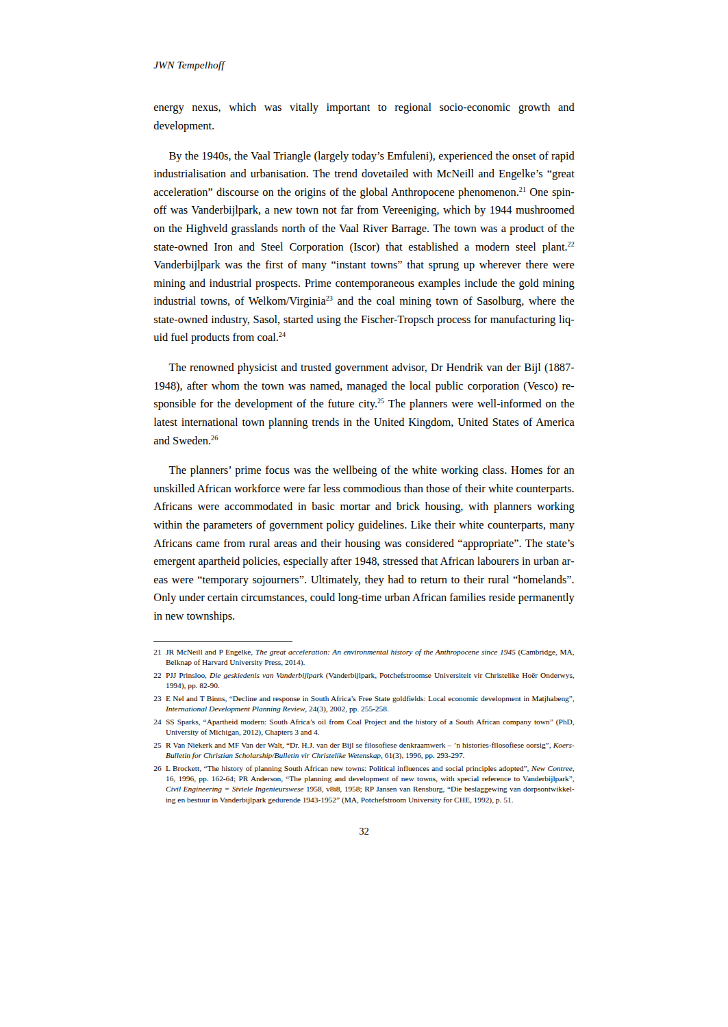JWN Tempelhoff
energy nexus, which was vitally important to regional socio-economic growth and development.
By the 1940s, the Vaal Triangle (largely today’s Emfuleni), experienced the onset of rapid industrialisation and urbanisation. The trend dovetailed with McNeill and Engelke’s “great acceleration” discourse on the origins of the global Anthropocene phenomenon.21 One spin-off was Vanderbijlpark, a new town not far from Vereeniging, which by 1944 mushroomed on the Highveld grasslands north of the Vaal River Barrage. The town was a product of the state-owned Iron and Steel Corporation (Iscor) that established a modern steel plant.22 Vanderbijlpark was the first of many “instant towns” that sprung up wherever there were mining and industrial prospects. Prime contemporaneous examples include the gold mining industrial towns, of Welkom/Virginia23 and the coal mining town of Sasolburg, where the state-owned industry, Sasol, started using the Fischer-Tropsch process for manufacturing liquid fuel products from coal.24
The renowned physicist and trusted government advisor, Dr Hendrik van der Bijl (1887-1948), after whom the town was named, managed the local public corporation (Vesco) responsible for the development of the future city.25 The planners were well-informed on the latest international town planning trends in the United Kingdom, United States of America and Sweden.26
The planners’ prime focus was the wellbeing of the white working class. Homes for an unskilled African workforce were far less commodious than those of their white counterparts. Africans were accommodated in basic mortar and brick housing, with planners working within the parameters of government policy guidelines. Like their white counterparts, many Africans came from rural areas and their housing was considered “appropriate”. The state’s emergent apartheid policies, especially after 1948, stressed that African labourers in urban areas were “temporary sojourners”. Ultimately, they had to return to their rural “homelands”. Only under certain circumstances, could long-time urban African families reside permanently in new townships.
21
JR McNeill and P Engelke, The great acceleration: An environmental history of the Anthropocene since 1945 (Cambridge, MA, Belknap of Harvard University Press, 2014).
22
PJJ Prinsloo, Die geskiedenis van Vanderbijlpark (Vanderbijlpark, Potchefstroomse Universiteit vir Christelike Hoër Onderwys, 1994), pp. 82-90.
23
E Nel and T Binns, “Decline and response in South Africa’s Free State goldfields: Local economic development in Matjhabeng”, International Development Planning Review, 24(3), 2002, pp. 255-258.
24
SS Sparks, “Apartheid modern: South Africa’s oil from Coal Project and the history of a South African company town” (PhD, University of Michigan, 2012), Chapters 3 and 4.
25
R Van Niekerk and MF Van der Walt, “Dr. H.J. van der Bijl se filosofiese denkraamwerk – ’n histories-fllosofiese oorsig”, Koers-Bulletin for Christian Scholarship/Bulletin vir Christelike Wetenskap, 61(3), 1996, pp. 293-297.
26
L Brockett, “The history of planning South African new towns: Political influences and social principles adopted”, New Contree, 16, 1996, pp. 162-64; PR Anderson, “The planning and development of new towns, with special reference to Vanderbijlpark”, Civil Engineering = Siviele Ingenieurswese 1958, v8i8, 1958; RP Jansen van Rensburg, “Die beslaggewing van dorpsontwikkeling en bestuur in Vanderbijlpark gedurende 1943-1952” (MA, Potchefstroom University for CHE, 1992), p. 51.
32